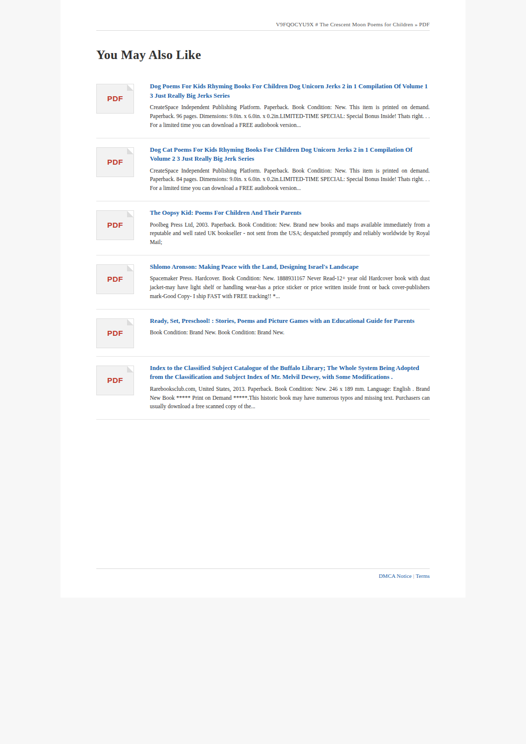V9FQOCYU9X # The Crescent Moon Poems for Children » PDF
You May Also Like
PDF
Dog Poems For Kids Rhyming Books For Children Dog Unicorn Jerks 2 in 1 Compilation Of Volume 1 3 Just Really Big Jerks Series
CreateSpace Independent Publishing Platform. Paperback. Book Condition: New. This item is printed on demand. Paperback. 96 pages. Dimensions: 9.0in. x 6.0in. x 0.2in.LIMITED-TIME SPECIAL: Special Bonus Inside! Thats right. . . For a limited time you can download a FREE audiobook version...
PDF
Dog Cat Poems For Kids Rhyming Books For Children Dog Unicorn Jerks 2 in 1 Compilation Of Volume 2 3 Just Really Big Jerk Series
CreateSpace Independent Publishing Platform. Paperback. Book Condition: New. This item is printed on demand. Paperback. 84 pages. Dimensions: 9.0in. x 6.0in. x 0.2in.LIMITED-TIME SPECIAL: Special Bonus Inside! Thats right. . . For a limited time you can download a FREE audiobook version...
PDF
The Oopsy Kid: Poems For Children And Their Parents
Poolbeg Press Ltd, 2003. Paperback. Book Condition: New. Brand new books and maps available immediately from a reputable and well rated UK bookseller - not sent from the USA; despatched promptly and reliably worldwide by Royal Mail;
PDF
Shlomo Aronson: Making Peace with the Land, Designing Israel's Landscape
Spacemaker Press. Hardcover. Book Condition: New. 1888931167 Never Read-12+ year old Hardcover book with dust jacket-may have light shelf or handling wear-has a price sticker or price written inside front or back cover-publishers mark-Good Copy- I ship FAST with FREE tracking!! *...
PDF
Ready, Set, Preschool! : Stories, Poems and Picture Games with an Educational Guide for Parents
Book Condition: Brand New. Book Condition: Brand New.
PDF
Index to the Classified Subject Catalogue of the Buffalo Library; The Whole System Being Adopted from the Classification and Subject Index of Mr. Melvil Dewey, with Some Modifications .
Rarebooksclub.com, United States, 2013. Paperback. Book Condition: New. 246 x 189 mm. Language: English . Brand New Book ***** Print on Demand *****.This historic book may have numerous typos and missing text. Purchasers can usually download a free scanned copy of the...
DMCA Notice|Terms